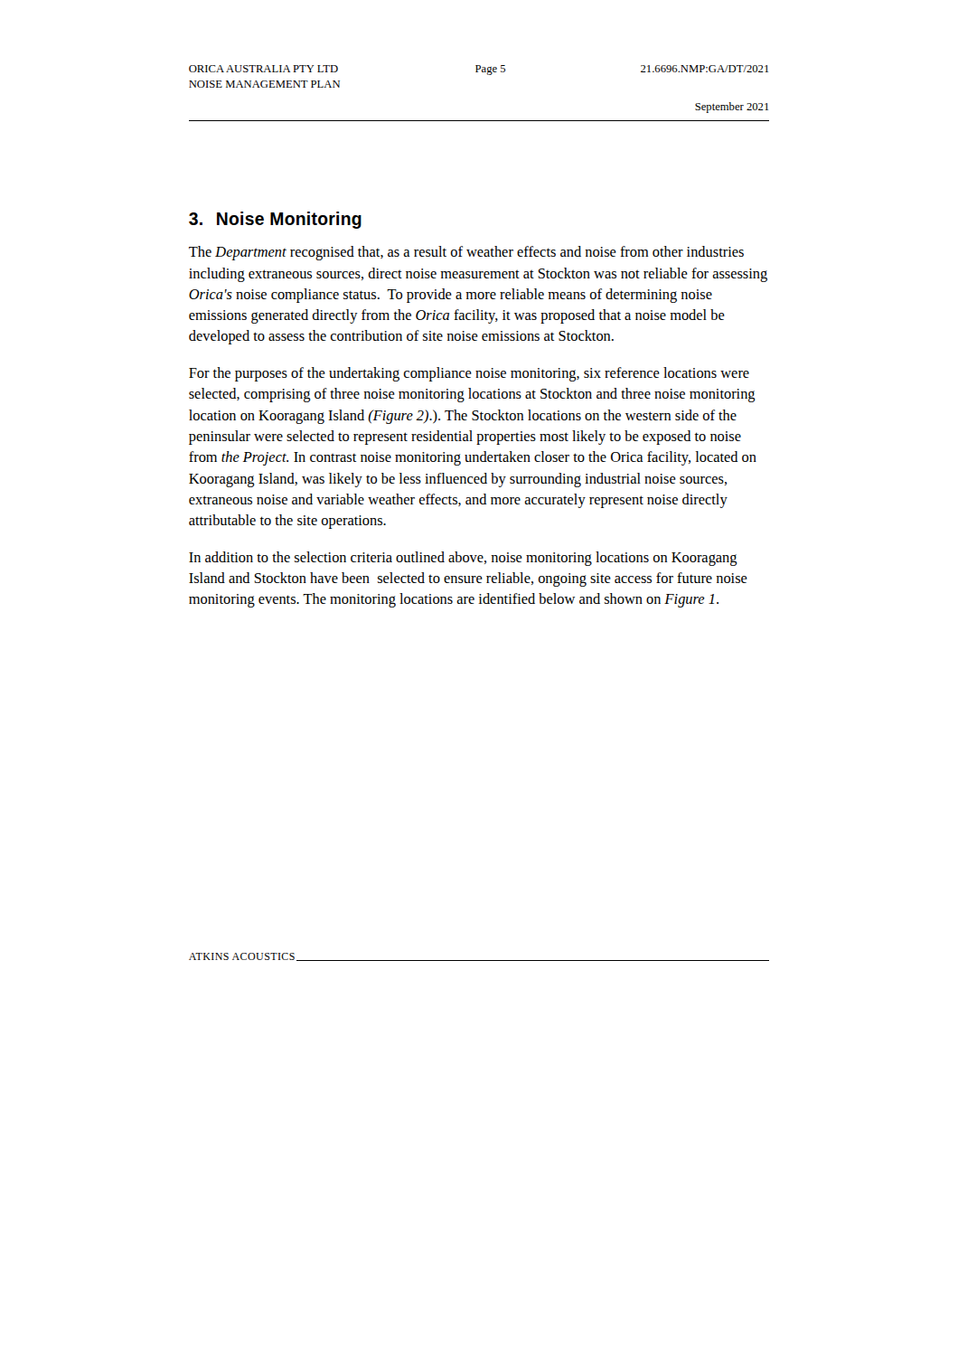Orica Australia Pty Ltd
Noise Management Plan
Page 5
21.6696.NMP:GA/DT/2021
September 2021
3. Noise Monitoring
The Department recognised that, as a result of weather effects and noise from other industries including extraneous sources, direct noise measurement at Stockton was not reliable for assessing Orica's noise compliance status. To provide a more reliable means of determining noise emissions generated directly from the Orica facility, it was proposed that a noise model be developed to assess the contribution of site noise emissions at Stockton.
For the purposes of the undertaking compliance noise monitoring, six reference locations were selected, comprising of three noise monitoring locations at Stockton and three noise monitoring location on Kooragang Island (Figure 2).). The Stockton locations on the western side of the peninsular were selected to represent residential properties most likely to be exposed to noise from the Project. In contrast noise monitoring undertaken closer to the Orica facility, located on Kooragang Island, was likely to be less influenced by surrounding industrial noise sources, extraneous noise and variable weather effects, and more accurately represent noise directly attributable to the site operations.
In addition to the selection criteria outlined above, noise monitoring locations on Kooragang Island and Stockton have been selected to ensure reliable, ongoing site access for future noise monitoring events. The monitoring locations are identified below and shown on Figure 1.
ATKINS ACOUSTICS